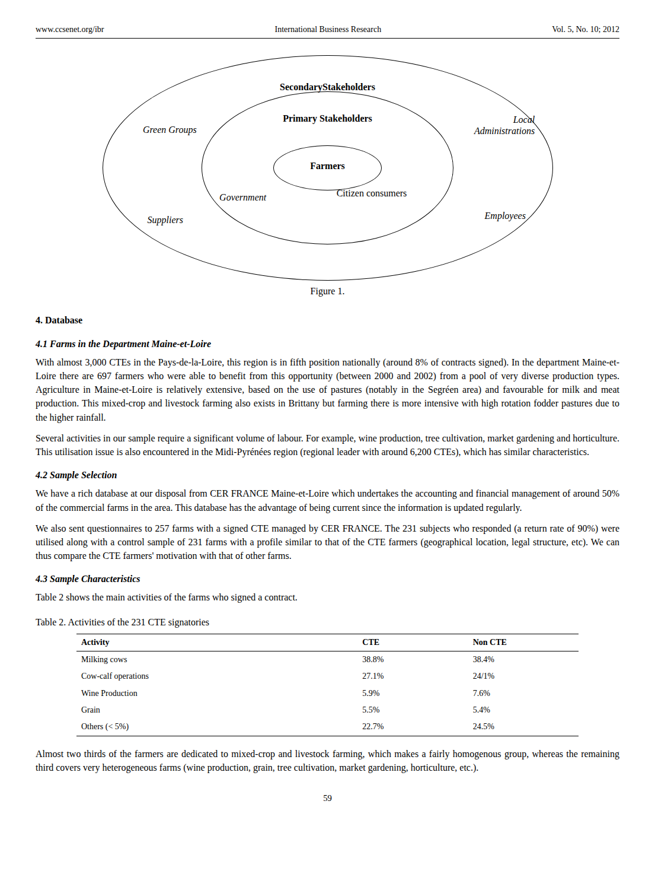www.ccsenet.org/ibr
International Business Research
Vol. 5, No. 10; 2012
SecondaryStakeholders
Primary Stakeholders
Farmers
Green Groups
Local
Administrations
Government
Citizen consumers
Suppliers
Employees
Figure 1.
4. Database
4.1 Farms in the Department Maine-et-Loire
With almost 3,000 CTEs in the Pays-de-la-Loire, this region is in fifth position nationally (around 8% of contracts signed). In the department Maine-et-Loire there are 697 farmers who were able to benefit from this opportunity (between 2000 and 2002) from a pool of very diverse production types. Agriculture in Maine-et-Loire is relatively extensive, based on the use of pastures (notably in the Segréen area) and favourable for milk and meat production. This mixed-crop and livestock farming also exists in Brittany but farming there is more intensive with high rotation fodder pastures due to the higher rainfall.
Several activities in our sample require a significant volume of labour. For example, wine production, tree cultivation, market gardening and horticulture. This utilisation issue is also encountered in the Midi-Pyrénées region (regional leader with around 6,200 CTEs), which has similar characteristics.
4.2 Sample Selection
We have a rich database at our disposal from CER FRANCE Maine-et-Loire which undertakes the accounting and financial management of around 50% of the commercial farms in the area. This database has the advantage of being current since the information is updated regularly.
We also sent questionnaires to 257 farms with a signed CTE managed by CER FRANCE. The 231 subjects who responded (a return rate of 90%) were utilised along with a control sample of 231 farms with a profile similar to that of the CTE farmers (geographical location, legal structure, etc). We can thus compare the CTE farmers' motivation with that of other farms.
4.3 Sample Characteristics
Table 2 shows the main activities of the farms who signed a contract.
Table 2. Activities of the 231 CTE signatories
| Activity | CTE | Non CTE |
| --- | --- | --- |
| Milking cows | 38.8% | 38.4% |
| Cow-calf operations | 27.1% | 24/1% |
| Wine Production | 5.9% | 7.6% |
| Grain | 5.5% | 5.4% |
| Others (< 5%) | 22.7% | 24.5% |
Almost two thirds of the farmers are dedicated to mixed-crop and livestock farming, which makes a fairly homogenous group, whereas the remaining third covers very heterogeneous farms (wine production, grain, tree cultivation, market gardening, horticulture, etc.).
59